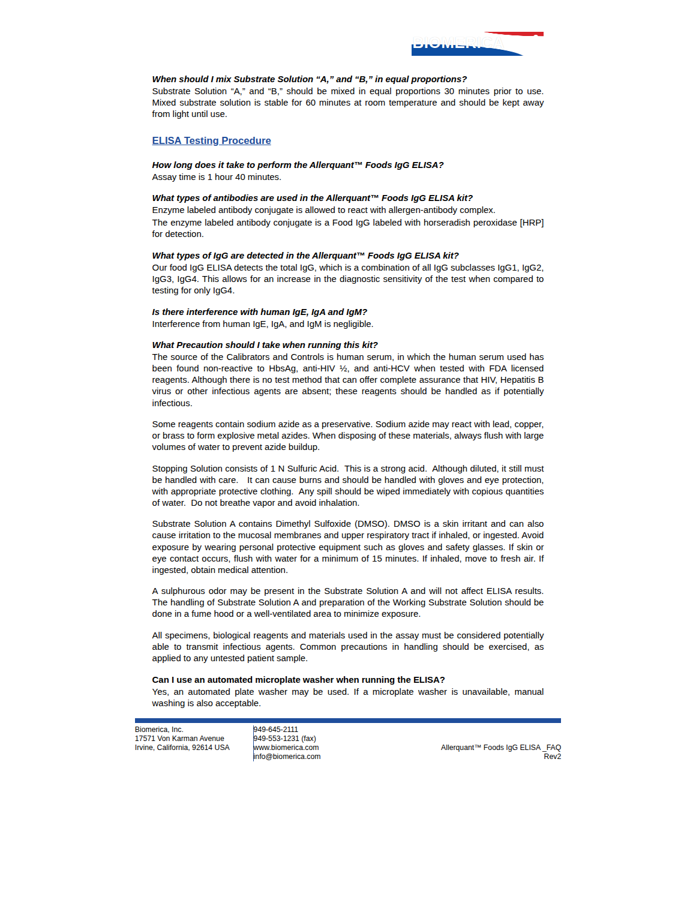BIOMERICA
When should I mix Substrate Solution “A,” and “B,” in equal proportions?
Substrate Solution “A,” and “B,” should be mixed in equal proportions 30 minutes prior to use. Mixed substrate solution is stable for 60 minutes at room temperature and should be kept away from light until use.
ELISA Testing Procedure
How long does it take to perform the Allerquant™ Foods IgG ELISA?
Assay time is 1 hour 40 minutes.
What types of antibodies are used in the Allerquant™ Foods IgG ELISA kit?
Enzyme labeled antibody conjugate is allowed to react with allergen-antibody complex.
The enzyme labeled antibody conjugate is a Food IgG labeled with horseradish peroxidase [HRP] for detection.
What types of IgG are detected in the Allerquant™ Foods IgG ELISA kit?
Our food IgG ELISA detects the total IgG, which is a combination of all IgG subclasses IgG1, IgG2, IgG3, IgG4. This allows for an increase in the diagnostic sensitivity of the test when compared to testing for only IgG4.
Is there interference with human IgE, IgA and IgM?
Interference from human IgE, IgA, and IgM is negligible.
What Precaution should I take when running this kit?
The source of the Calibrators and Controls is human serum, in which the human serum used has been found non-reactive to HbsAg, anti-HIV ½, and anti-HCV when tested with FDA licensed reagents. Although there is no test method that can offer complete assurance that HIV, Hepatitis B virus or other infectious agents are absent; these reagents should be handled as if potentially infectious.
Some reagents contain sodium azide as a preservative. Sodium azide may react with lead, copper, or brass to form explosive metal azides. When disposing of these materials, always flush with large volumes of water to prevent azide buildup.
Stopping Solution consists of 1 N Sulfuric Acid. This is a strong acid. Although diluted, it still must be handled with care. It can cause burns and should be handled with gloves and eye protection, with appropriate protective clothing. Any spill should be wiped immediately with copious quantities of water. Do not breathe vapor and avoid inhalation.
Substrate Solution A contains Dimethyl Sulfoxide (DMSO). DMSO is a skin irritant and can also cause irritation to the mucosal membranes and upper respiratory tract if inhaled, or ingested. Avoid exposure by wearing personal protective equipment such as gloves and safety glasses. If skin or eye contact occurs, flush with water for a minimum of 15 minutes. If inhaled, move to fresh air. If ingested, obtain medical attention.
A sulphurous odor may be present in the Substrate Solution A and will not affect ELISA results. The handling of Substrate Solution A and preparation of the Working Substrate Solution should be done in a fume hood or a well-ventilated area to minimize exposure.
All specimens, biological reagents and materials used in the assay must be considered potentially able to transmit infectious agents. Common precautions in handling should be exercised, as applied to any untested patient sample.
Can I use an automated microplate washer when running the ELISA?
Yes, an automated plate washer may be used. If a microplate washer is unavailable, manual washing is also acceptable.
| Biomerica, Inc. 17571 Von Karman Avenue Irvine, California, 92614 USA | 949-645-2111 949-553-1231 (fax) www.biomerica.com info@biomerica.com | Allerquant™ Foods IgG ELISA _FAQ Rev2 |